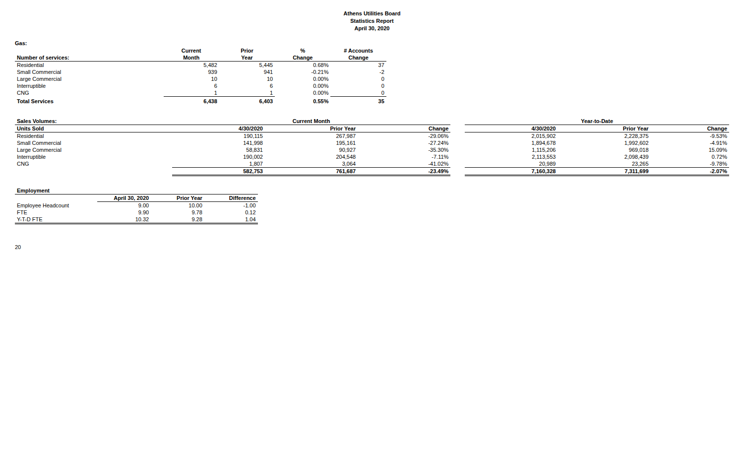Athens Utilities Board
Statistics Report
April 30, 2020
Gas:
| | Current | Prior | % | # Accounts |
| --- | --- | --- | --- | --- |
| Number of services: | Month | Year | Change | Change |
| Residential | 5,482 | 5,445 | 0.68% | 37 |
| Small Commercial | 939 | 941 | -0.21% | -2 |
| Large Commercial | 10 | 10 | 0.00% | 0 |
| Interruptible | 6 | 6 | 0.00% | 0 |
| CNG | 1 | 1 | 0.00% | 0 |
| Total Services | 6,438 | 6,403 | 0.55% | 35 |
| Sales Volumes: | Current Month | | Year-to-Date |
| --- | --- | --- | --- |
| Units Sold | 4/30/2020 | Prior Year | Change | | 4/30/2020 | Prior Year | Change |
| Residential | 190,115 | 267,987 | -29.06% | | 2,015,902 | 2,228,375 | -9.53% |
| Small Commercial | 141,998 | 195,161 | -27.24% | | 1,894,678 | 1,992,602 | -4.91% |
| Large Commercial | 58,831 | 90,927 | -35.30% | | 1,115,206 | 969,018 | 15.09% |
| Interruptible | 190,002 | 204,548 | -7.11% | | 2,113,553 | 2,098,439 | 0.72% |
| CNG | 1,807 | 3,064 | -41.02% | | 20,989 | 23,265 | -9.78% |
| | 582,753 | 761,687 | -23.49% | | 7,160,328 | 7,311,699 | -2.07% |
| Employment | | | |
| --- | --- | --- | --- |
| | April 30, 2020 | Prior Year | Difference |
| Employee Headcount | 9.00 | 10.00 | -1.00 |
| FTE | 9.90 | 9.78 | 0.12 |
| Y-T-D FTE | 10.32 | 9.28 | 1.04 |
20